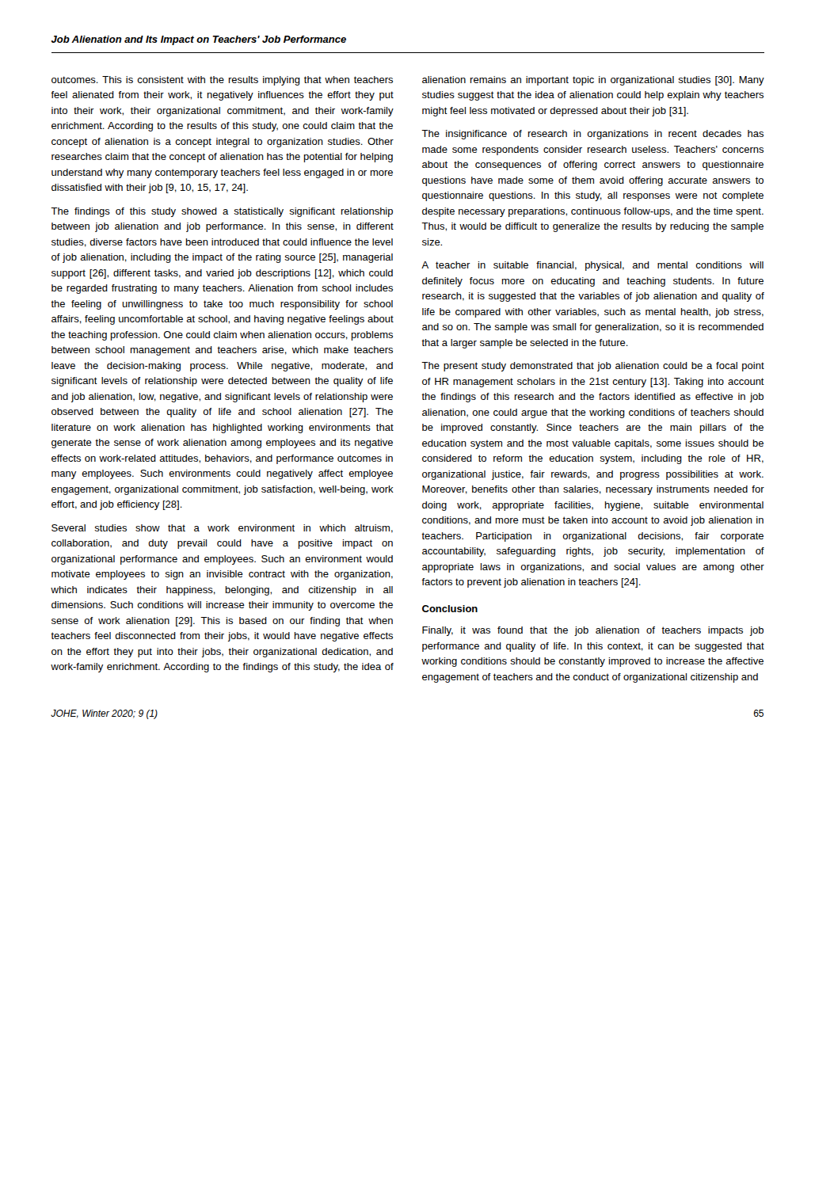Job Alienation and Its Impact on Teachers' Job Performance
outcomes. This is consistent with the results implying that when teachers feel alienated from their work, it negatively influences the effort they put into their work, their organizational commitment, and their work-family enrichment. According to the results of this study, one could claim that the concept of alienation is a concept integral to organization studies. Other researches claim that the concept of alienation has the potential for helping understand why many contemporary teachers feel less engaged in or more dissatisfied with their job [9, 10, 15, 17, 24].
The findings of this study showed a statistically significant relationship between job alienation and job performance. In this sense, in different studies, diverse factors have been introduced that could influence the level of job alienation, including the impact of the rating source [25], managerial support [26], different tasks, and varied job descriptions [12], which could be regarded frustrating to many teachers. Alienation from school includes the feeling of unwillingness to take too much responsibility for school affairs, feeling uncomfortable at school, and having negative feelings about the teaching profession. One could claim when alienation occurs, problems between school management and teachers arise, which make teachers leave the decision-making process. While negative, moderate, and significant levels of relationship were detected between the quality of life and job alienation, low, negative, and significant levels of relationship were observed between the quality of life and school alienation [27]. The literature on work alienation has highlighted working environments that generate the sense of work alienation among employees and its negative effects on work-related attitudes, behaviors, and performance outcomes in many employees. Such environments could negatively affect employee engagement, organizational commitment, job satisfaction, well-being, work effort, and job efficiency [28].
Several studies show that a work environment in which altruism, collaboration, and duty prevail could have a positive impact on organizational performance and employees. Such an environment would motivate employees to sign an invisible contract with the organization, which indicates their happiness, belonging, and citizenship in all dimensions. Such conditions will increase their immunity to overcome the sense of work alienation [29]. This is based on our finding that when teachers feel disconnected from their jobs, it would have negative effects on the effort they put into their jobs, their organizational dedication, and work-family enrichment. According to the findings of this study, the idea of alienation remains an important topic in organizational studies [30]. Many studies suggest that the idea of alienation could help explain why teachers might feel less motivated or depressed about their job [31].
The insignificance of research in organizations in recent decades has made some respondents consider research useless. Teachers' concerns about the consequences of offering correct answers to questionnaire questions have made some of them avoid offering accurate answers to questionnaire questions. In this study, all responses were not complete despite necessary preparations, continuous follow-ups, and the time spent. Thus, it would be difficult to generalize the results by reducing the sample size.
A teacher in suitable financial, physical, and mental conditions will definitely focus more on educating and teaching students. In future research, it is suggested that the variables of job alienation and quality of life be compared with other variables, such as mental health, job stress, and so on. The sample was small for generalization, so it is recommended that a larger sample be selected in the future.
The present study demonstrated that job alienation could be a focal point of HR management scholars in the 21st century [13]. Taking into account the findings of this research and the factors identified as effective in job alienation, one could argue that the working conditions of teachers should be improved constantly. Since teachers are the main pillars of the education system and the most valuable capitals, some issues should be considered to reform the education system, including the role of HR, organizational justice, fair rewards, and progress possibilities at work. Moreover, benefits other than salaries, necessary instruments needed for doing work, appropriate facilities, hygiene, suitable environmental conditions, and more must be taken into account to avoid job alienation in teachers. Participation in organizational decisions, fair corporate accountability, safeguarding rights, job security, implementation of appropriate laws in organizations, and social values are among other factors to prevent job alienation in teachers [24].
Conclusion
Finally, it was found that the job alienation of teachers impacts job performance and quality of life. In this context, it can be suggested that working conditions should be constantly improved to increase the affective engagement of teachers and the conduct of organizational citizenship and
JOHE, Winter 2020; 9 (1)
65